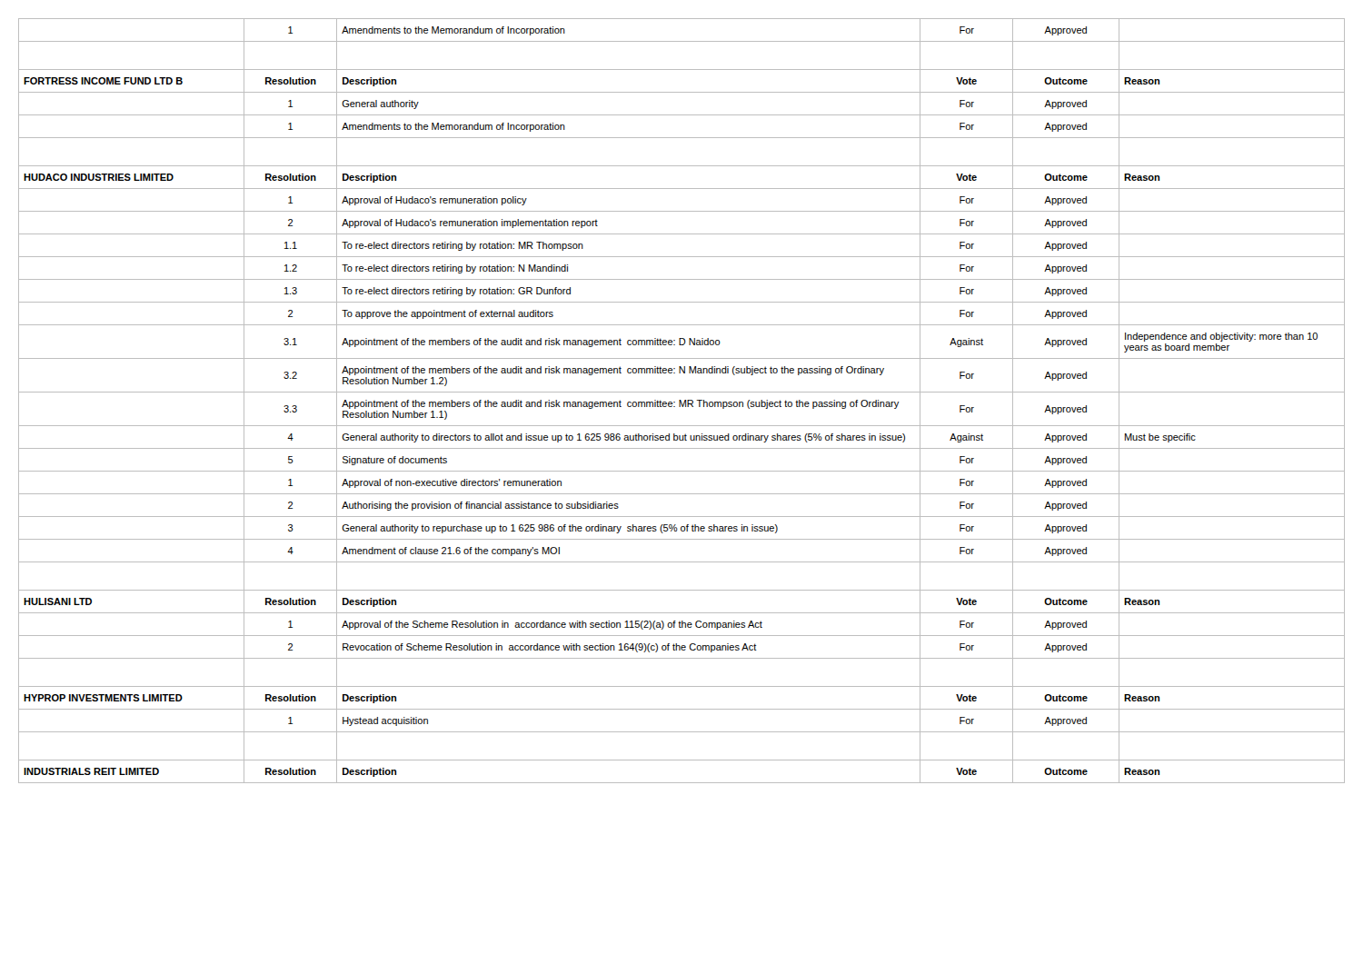| | 1 | Amendments to the Memorandum of Incorporation | For | Approved | |
| FORTRESS INCOME FUND LTD B | Resolution | Description | Vote | Outcome | Reason |
| | 1 | General authority | For | Approved | |
| | 1 | Amendments to the Memorandum of Incorporation | For | Approved | |
| HUDACO INDUSTRIES LIMITED | Resolution | Description | Vote | Outcome | Reason |
| | 1 | Approval of Hudaco's remuneration policy | For | Approved | |
| | 2 | Approval of Hudaco's remuneration implementation report | For | Approved | |
| | 1.1 | To re-elect directors retiring by rotation: MR Thompson | For | Approved | |
| | 1.2 | To re-elect directors retiring by rotation: N Mandindi | For | Approved | |
| | 1.3 | To re-elect directors retiring by rotation: GR Dunford | For | Approved | |
| | 2 | To approve the appointment of external auditors | For | Approved | |
| | 3.1 | Appointment of the members of the audit and risk management committee: D Naidoo | Against | Approved | Independence and objectivity: more than 10 years as board member |
| | 3.2 | Appointment of the members of the audit and risk management committee: N Mandindi (subject to the passing of Ordinary Resolution Number 1.2) | For | Approved | |
| | 3.3 | Appointment of the members of the audit and risk management committee: MR Thompson (subject to the passing of Ordinary Resolution Number 1.1) | For | Approved | |
| | 4 | General authority to directors to allot and issue up to 1 625 986 authorised but unissued ordinary shares (5% of shares in issue) | Against | Approved | Must be specific |
| | 5 | Signature of documents | For | Approved | |
| | 1 | Approval of non-executive directors' remuneration | For | Approved | |
| | 2 | Authorising the provision of financial assistance to subsidiaries | For | Approved | |
| | 3 | General authority to repurchase up to 1 625 986 of the ordinary shares (5% of the shares in issue) | For | Approved | |
| | 4 | Amendment of clause 21.6 of the company's MOI | For | Approved | |
| HULISANI LTD | Resolution | Description | Vote | Outcome | Reason |
| | 1 | Approval of the Scheme Resolution in accordance with section 115(2)(a) of the Companies Act | For | Approved | |
| | 2 | Revocation of Scheme Resolution in accordance with section 164(9)(c) of the Companies Act | For | Approved | |
| HYPROP INVESTMENTS LIMITED | Resolution | Description | Vote | Outcome | Reason |
| | 1 | Hystead acquisition | For | Approved | |
| INDUSTRIALS REIT LIMITED | Resolution | Description | Vote | Outcome | Reason |